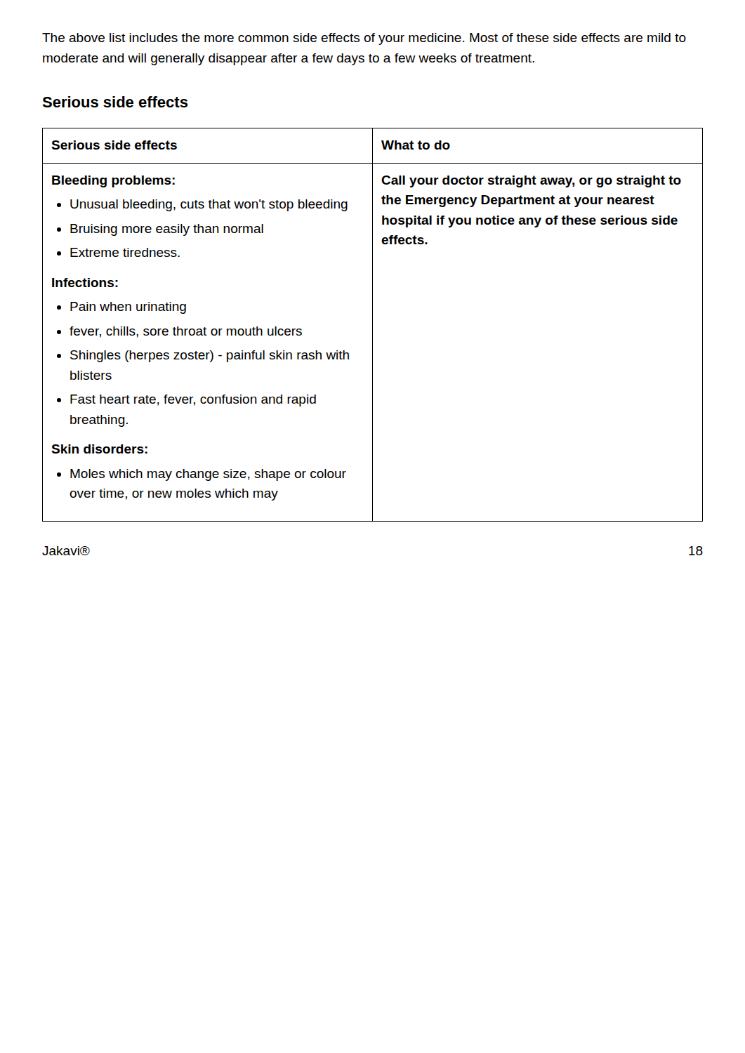The above list includes the more common side effects of your medicine. Most of these side effects are mild to moderate and will generally disappear after a few days to a few weeks of treatment.
Serious side effects
| Serious side effects | What to do |
| --- | --- |
| Bleeding problems: Unusual bleeding, cuts that won't stop bleeding Bruising more easily than normal Extreme tiredness. Infections: Pain when urinating fever, chills, sore throat or mouth ulcers Shingles (herpes zoster) - painful skin rash with blisters Fast heart rate, fever, confusion and rapid breathing. Skin disorders: Moles which may change size, shape or colour over time, or new moles which may | Call your doctor straight away, or go straight to the Emergency Department at your nearest hospital if you notice any of these serious side effects. |
Jakavi® 18